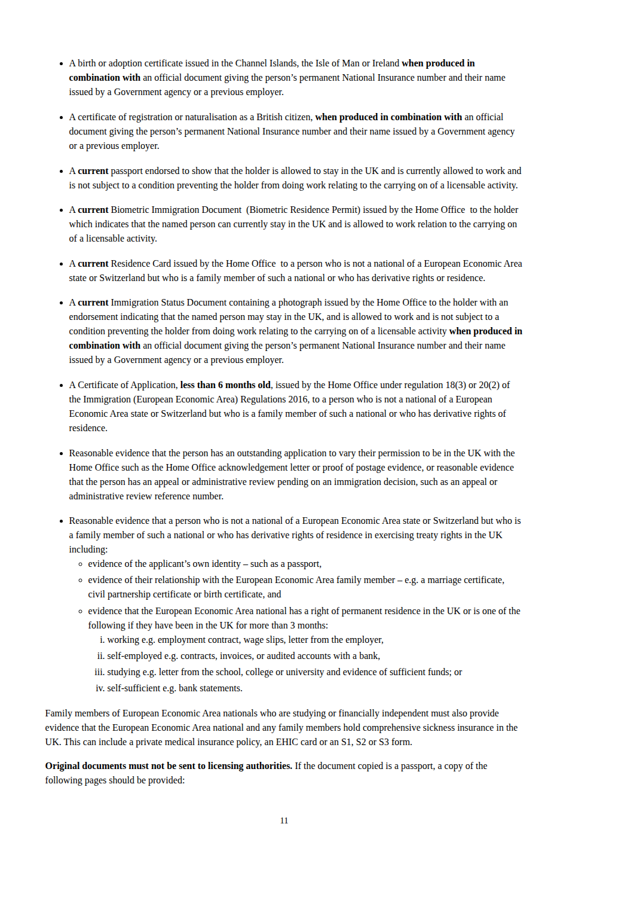A birth or adoption certificate issued in the Channel Islands, the Isle of Man or Ireland when produced in combination with an official document giving the person’s permanent National Insurance number and their name issued by a Government agency or a previous employer.
A certificate of registration or naturalisation as a British citizen, when produced in combination with an official document giving the person’s permanent National Insurance number and their name issued by a Government agency or a previous employer.
A current passport endorsed to show that the holder is allowed to stay in the UK and is currently allowed to work and is not subject to a condition preventing the holder from doing work relating to the carrying on of a licensable activity.
A current Biometric Immigration Document (Biometric Residence Permit) issued by the Home Office to the holder which indicates that the named person can currently stay in the UK and is allowed to work relation to the carrying on of a licensable activity.
A current Residence Card issued by the Home Office to a person who is not a national of a European Economic Area state or Switzerland but who is a family member of such a national or who has derivative rights or residence.
A current Immigration Status Document containing a photograph issued by the Home Office to the holder with an endorsement indicating that the named person may stay in the UK, and is allowed to work and is not subject to a condition preventing the holder from doing work relating to the carrying on of a licensable activity when produced in combination with an official document giving the person’s permanent National Insurance number and their name issued by a Government agency or a previous employer.
A Certificate of Application, less than 6 months old, issued by the Home Office under regulation 18(3) or 20(2) of the Immigration (European Economic Area) Regulations 2016, to a person who is not a national of a European Economic Area state or Switzerland but who is a family member of such a national or who has derivative rights of residence.
Reasonable evidence that the person has an outstanding application to vary their permission to be in the UK with the Home Office such as the Home Office acknowledgement letter or proof of postage evidence, or reasonable evidence that the person has an appeal or administrative review pending on an immigration decision, such as an appeal or administrative review reference number.
Reasonable evidence that a person who is not a national of a European Economic Area state or Switzerland but who is a family member of such a national or who has derivative rights of residence in exercising treaty rights in the UK including:
evidence of the applicant’s own identity – such as a passport,
evidence of their relationship with the European Economic Area family member – e.g. a marriage certificate, civil partnership certificate or birth certificate, and
evidence that the European Economic Area national has a right of permanent residence in the UK or is one of the following if they have been in the UK for more than 3 months:
working e.g. employment contract, wage slips, letter from the employer,
self-employed e.g. contracts, invoices, or audited accounts with a bank,
studying e.g. letter from the school, college or university and evidence of sufficient funds; or
self-sufficient e.g. bank statements.
Family members of European Economic Area nationals who are studying or financially independent must also provide evidence that the European Economic Area national and any family members hold comprehensive sickness insurance in the UK. This can include a private medical insurance policy, an EHIC card or an S1, S2 or S3 form.
Original documents must not be sent to licensing authorities. If the document copied is a passport, a copy of the following pages should be provided:
11